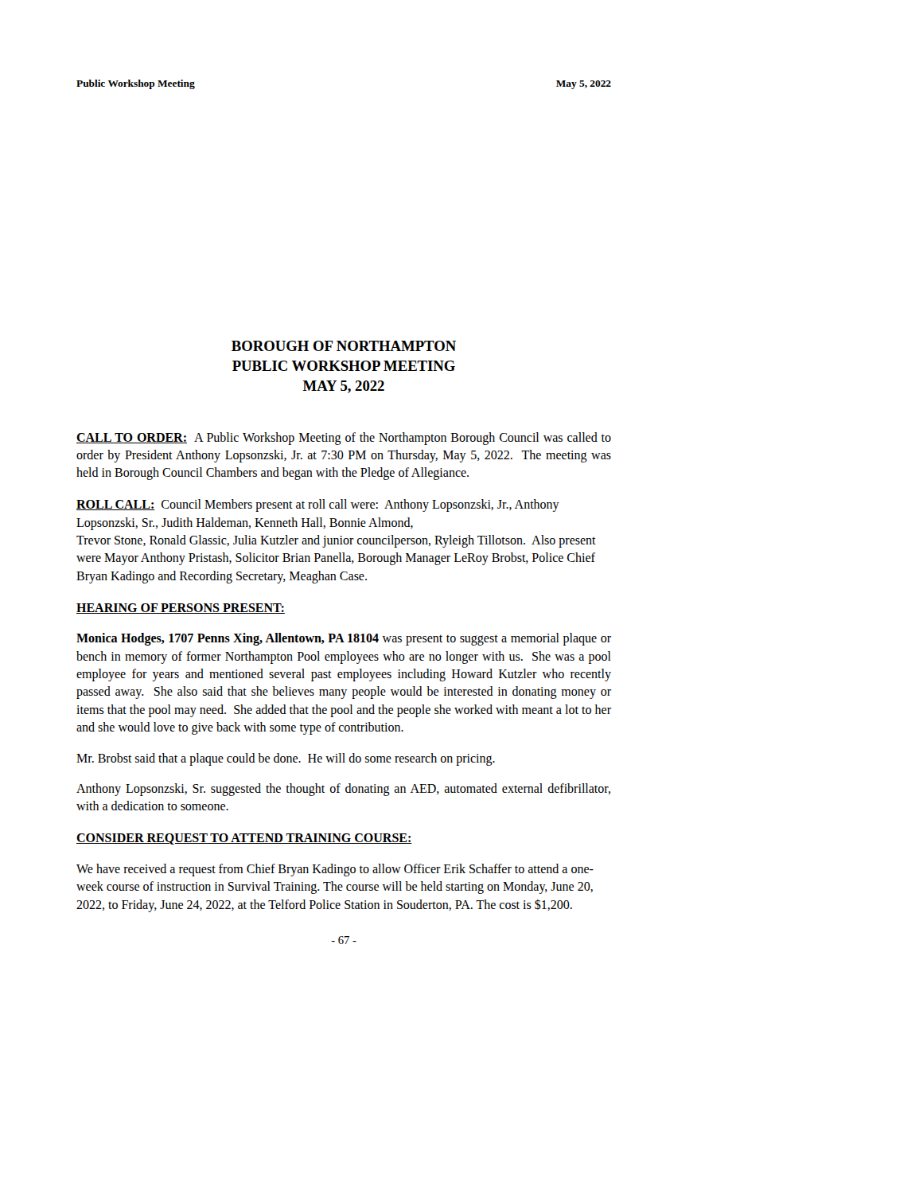Public Workshop Meeting May 5, 2022
BOROUGH OF NORTHAMPTON
PUBLIC WORKSHOP MEETING
MAY 5, 2022
CALL TO ORDER: A Public Workshop Meeting of the Northampton Borough Council was called to order by President Anthony Lopsonzski, Jr. at 7:30 PM on Thursday, May 5, 2022. The meeting was held in Borough Council Chambers and began with the Pledge of Allegiance.
ROLL CALL: Council Members present at roll call were: Anthony Lopsonzski, Jr., Anthony Lopsonzski, Sr., Judith Haldeman, Kenneth Hall, Bonnie Almond,
Trevor Stone, Ronald Glassic, Julia Kutzler and junior councilperson, Ryleigh Tillotson. Also present were Mayor Anthony Pristash, Solicitor Brian Panella, Borough Manager LeRoy Brobst, Police Chief Bryan Kadingo and Recording Secretary, Meaghan Case.
HEARING OF PERSONS PRESENT:
Monica Hodges, 1707 Penns Xing, Allentown, PA 18104 was present to suggest a memorial plaque or bench in memory of former Northampton Pool employees who are no longer with us. She was a pool employee for years and mentioned several past employees including Howard Kutzler who recently passed away. She also said that she believes many people would be interested in donating money or items that the pool may need. She added that the pool and the people she worked with meant a lot to her and she would love to give back with some type of contribution.
Mr. Brobst said that a plaque could be done. He will do some research on pricing.
Anthony Lopsonzski, Sr. suggested the thought of donating an AED, automated external defibrillator, with a dedication to someone.
CONSIDER REQUEST TO ATTEND TRAINING COURSE:
We have received a request from Chief Bryan Kadingo to allow Officer Erik Schaffer to attend a one- week course of instruction in Survival Training. The course will be held starting on Monday, June 20, 2022, to Friday, June 24, 2022, at the Telford Police Station in Souderton, PA. The cost is $1,200.
- 67 -